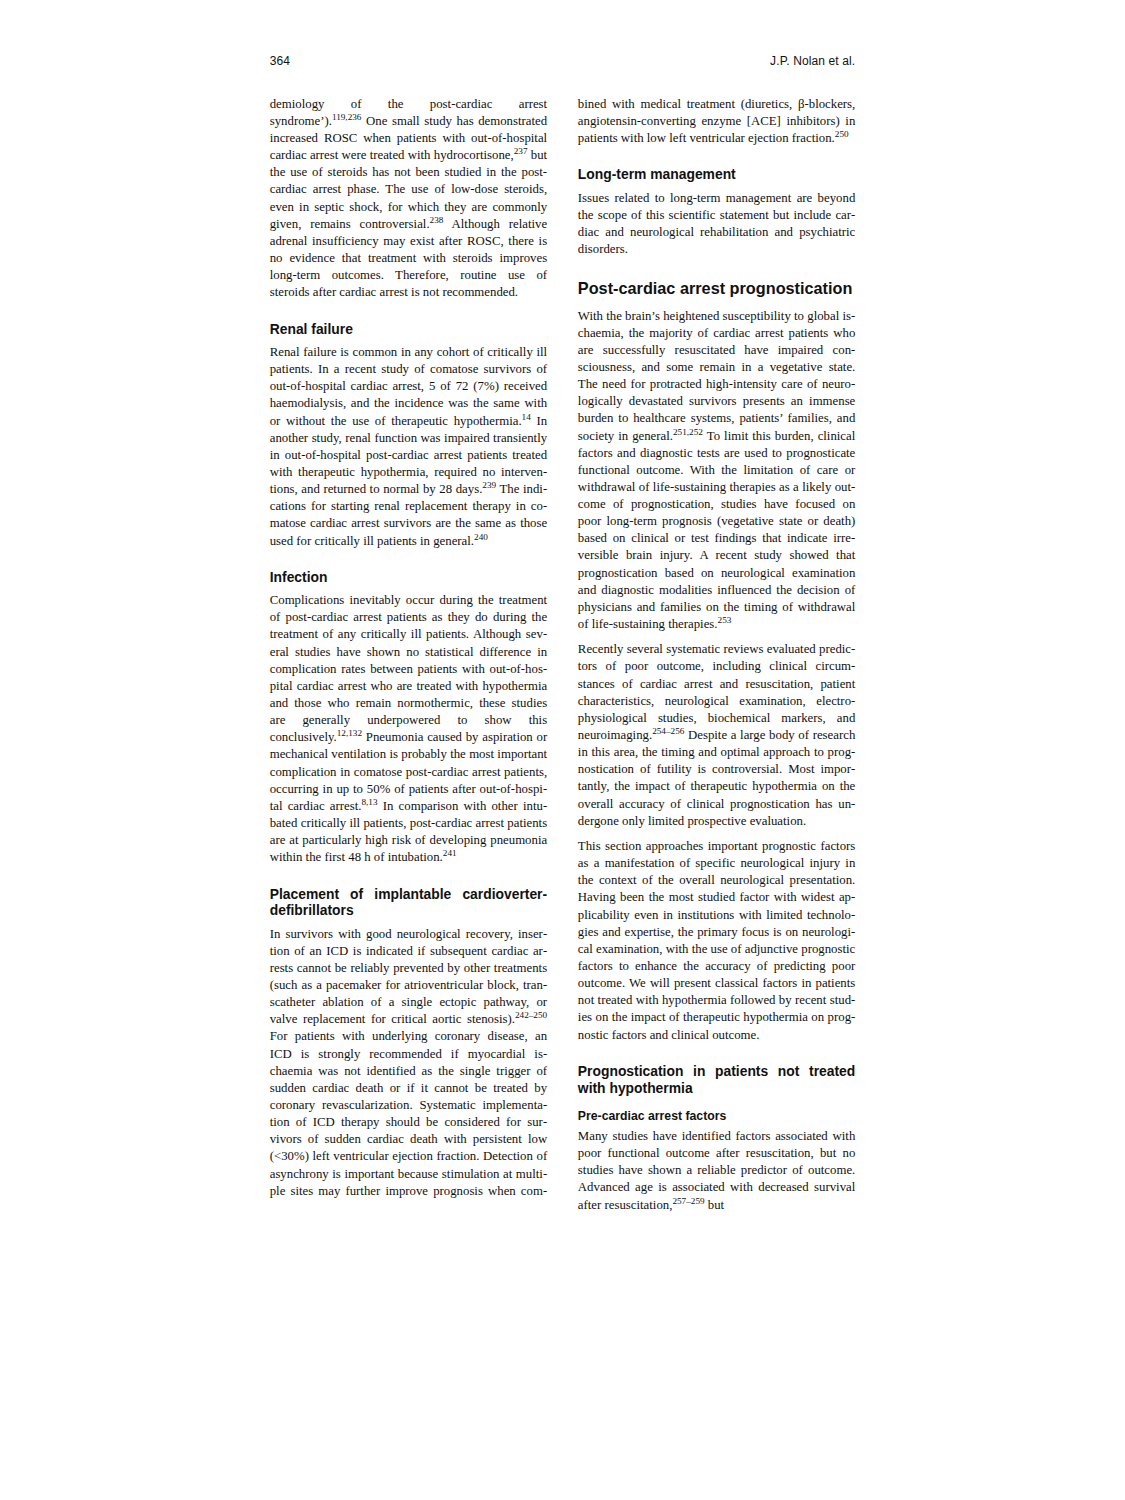364 J.P. Nolan et al.
demiology of the post-cardiac arrest syndrome’).119,236 One small study has demonstrated increased ROSC when patients with out-of-hospital cardiac arrest were treated with hydrocortisone,237 but the use of steroids has not been studied in the post-cardiac arrest phase. The use of low-dose steroids, even in septic shock, for which they are commonly given, remains controversial.238 Although relative adrenal insufficiency may exist after ROSC, there is no evidence that treatment with steroids improves long-term outcomes. Therefore, routine use of steroids after cardiac arrest is not recommended.
Renal failure
Renal failure is common in any cohort of critically ill patients. In a recent study of comatose survivors of out-of-hospital cardiac arrest, 5 of 72 (7%) received haemodialysis, and the incidence was the same with or without the use of therapeutic hypothermia.14 In another study, renal function was impaired transiently in out-of-hospital post-cardiac arrest patients treated with therapeutic hypothermia, required no interventions, and returned to normal by 28 days.239 The indications for starting renal replacement therapy in comatose cardiac arrest survivors are the same as those used for critically ill patients in general.240
Infection
Complications inevitably occur during the treatment of post-cardiac arrest patients as they do during the treatment of any critically ill patients. Although several studies have shown no statistical difference in complication rates between patients with out-of-hospital cardiac arrest who are treated with hypothermia and those who remain normothermic, these studies are generally underpowered to show this conclusively.12,132 Pneumonia caused by aspiration or mechanical ventilation is probably the most important complication in comatose post-cardiac arrest patients, occurring in up to 50% of patients after out-of-hospital cardiac arrest.8,13 In comparison with other intubated critically ill patients, post-cardiac arrest patients are at particularly high risk of developing pneumonia within the first 48 h of intubation.241
Placement of implantable cardioverter-defibrillators
In survivors with good neurological recovery, insertion of an ICD is indicated if subsequent cardiac arrests cannot be reliably prevented by other treatments (such as a pacemaker for atrioventricular block, transcatheter ablation of a single ectopic pathway, or valve replacement for critical aortic stenosis).242–250 For patients with underlying coronary disease, an ICD is strongly recommended if myocardial ischaemia was not identified as the single trigger of sudden cardiac death or if it cannot be treated by coronary revascularization. Systematic implementation of ICD therapy should be considered for survivors of sudden cardiac death with persistent low (<30%) left ventricular ejection fraction. Detection of asynchrony is important because stimulation at multiple sites may further improve prognosis when combined with medical treatment (diuretics, β-blockers, angiotensin-converting enzyme [ACE] inhibitors) in patients with low left ventricular ejection fraction.250
Long-term management
Issues related to long-term management are beyond the scope of this scientific statement but include cardiac and neurological rehabilitation and psychiatric disorders.
Post-cardiac arrest prognostication
With the brain’s heightened susceptibility to global ischaemia, the majority of cardiac arrest patients who are successfully resuscitated have impaired consciousness, and some remain in a vegetative state. The need for protracted high-intensity care of neurologically devastated survivors presents an immense burden to healthcare systems, patients’ families, and society in general.251,252 To limit this burden, clinical factors and diagnostic tests are used to prognosticate functional outcome. With the limitation of care or withdrawal of life-sustaining therapies as a likely outcome of prognostication, studies have focused on poor long-term prognosis (vegetative state or death) based on clinical or test findings that indicate irreversible brain injury. A recent study showed that prognostication based on neurological examination and diagnostic modalities influenced the decision of physicians and families on the timing of withdrawal of life-sustaining therapies.253
Recently several systematic reviews evaluated predictors of poor outcome, including clinical circumstances of cardiac arrest and resuscitation, patient characteristics, neurological examination, electrophysiological studies, biochemical markers, and neuroimaging.254–256 Despite a large body of research in this area, the timing and optimal approach to prognostication of futility is controversial. Most importantly, the impact of therapeutic hypothermia on the overall accuracy of clinical prognostication has undergone only limited prospective evaluation.
This section approaches important prognostic factors as a manifestation of specific neurological injury in the context of the overall neurological presentation. Having been the most studied factor with widest applicability even in institutions with limited technologies and expertise, the primary focus is on neurological examination, with the use of adjunctive prognostic factors to enhance the accuracy of predicting poor outcome. We will present classical factors in patients not treated with hypothermia followed by recent studies on the impact of therapeutic hypothermia on prognostic factors and clinical outcome.
Prognostication in patients not treated with hypothermia
Pre-cardiac arrest factors
Many studies have identified factors associated with poor functional outcome after resuscitation, but no studies have shown a reliable predictor of outcome. Advanced age is associated with decreased survival after resuscitation,257–259 but